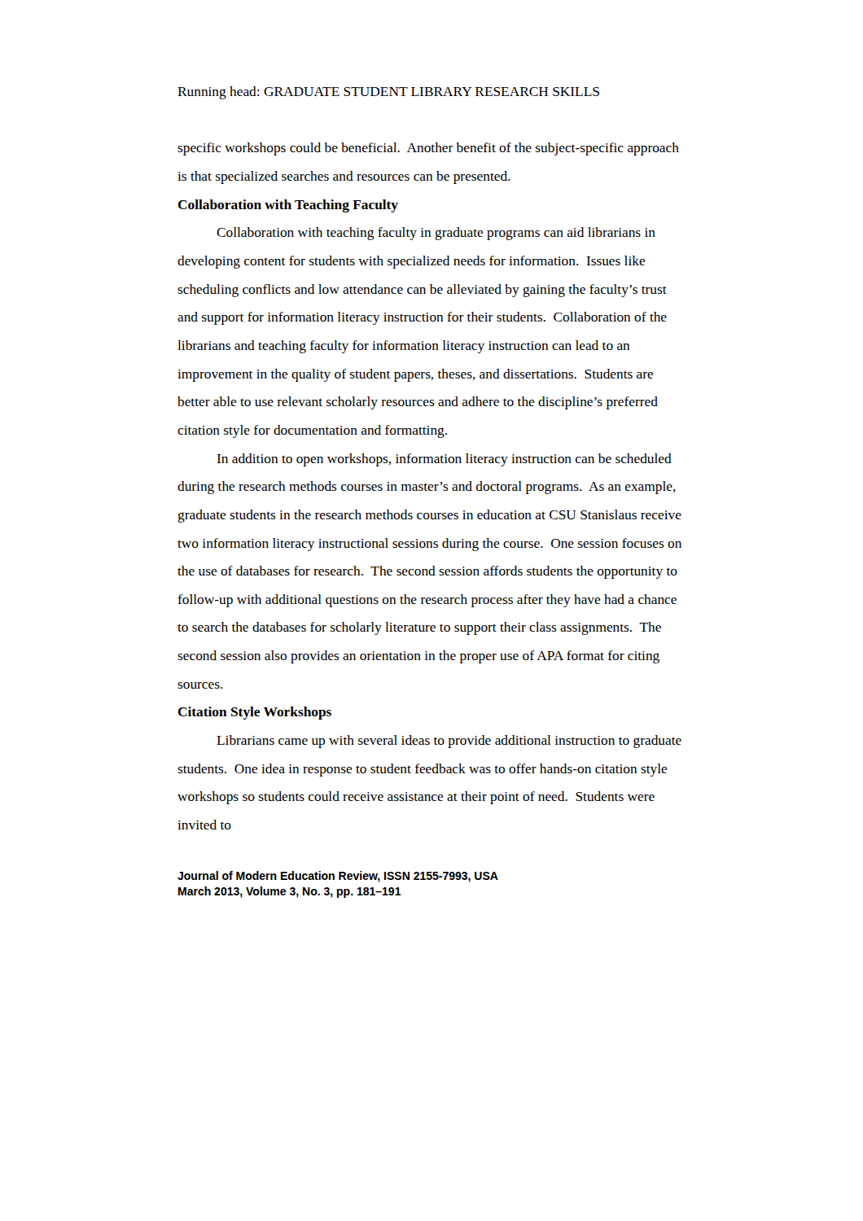Running head: GRADUATE STUDENT LIBRARY RESEARCH SKILLS
specific workshops could be beneficial. Another benefit of the subject-specific approach is that specialized searches and resources can be presented.
Collaboration with Teaching Faculty
Collaboration with teaching faculty in graduate programs can aid librarians in developing content for students with specialized needs for information. Issues like scheduling conflicts and low attendance can be alleviated by gaining the faculty’s trust and support for information literacy instruction for their students. Collaboration of the librarians and teaching faculty for information literacy instruction can lead to an improvement in the quality of student papers, theses, and dissertations. Students are better able to use relevant scholarly resources and adhere to the discipline’s preferred citation style for documentation and formatting.
In addition to open workshops, information literacy instruction can be scheduled during the research methods courses in master’s and doctoral programs. As an example, graduate students in the research methods courses in education at CSU Stanislaus receive two information literacy instructional sessions during the course. One session focuses on the use of databases for research. The second session affords students the opportunity to follow-up with additional questions on the research process after they have had a chance to search the databases for scholarly literature to support their class assignments. The second session also provides an orientation in the proper use of APA format for citing sources.
Citation Style Workshops
Librarians came up with several ideas to provide additional instruction to graduate students. One idea in response to student feedback was to offer hands-on citation style workshops so students could receive assistance at their point of need. Students were invited to
Journal of Modern Education Review, ISSN 2155-7993, USA
March 2013, Volume 3, No. 3, pp. 181–191